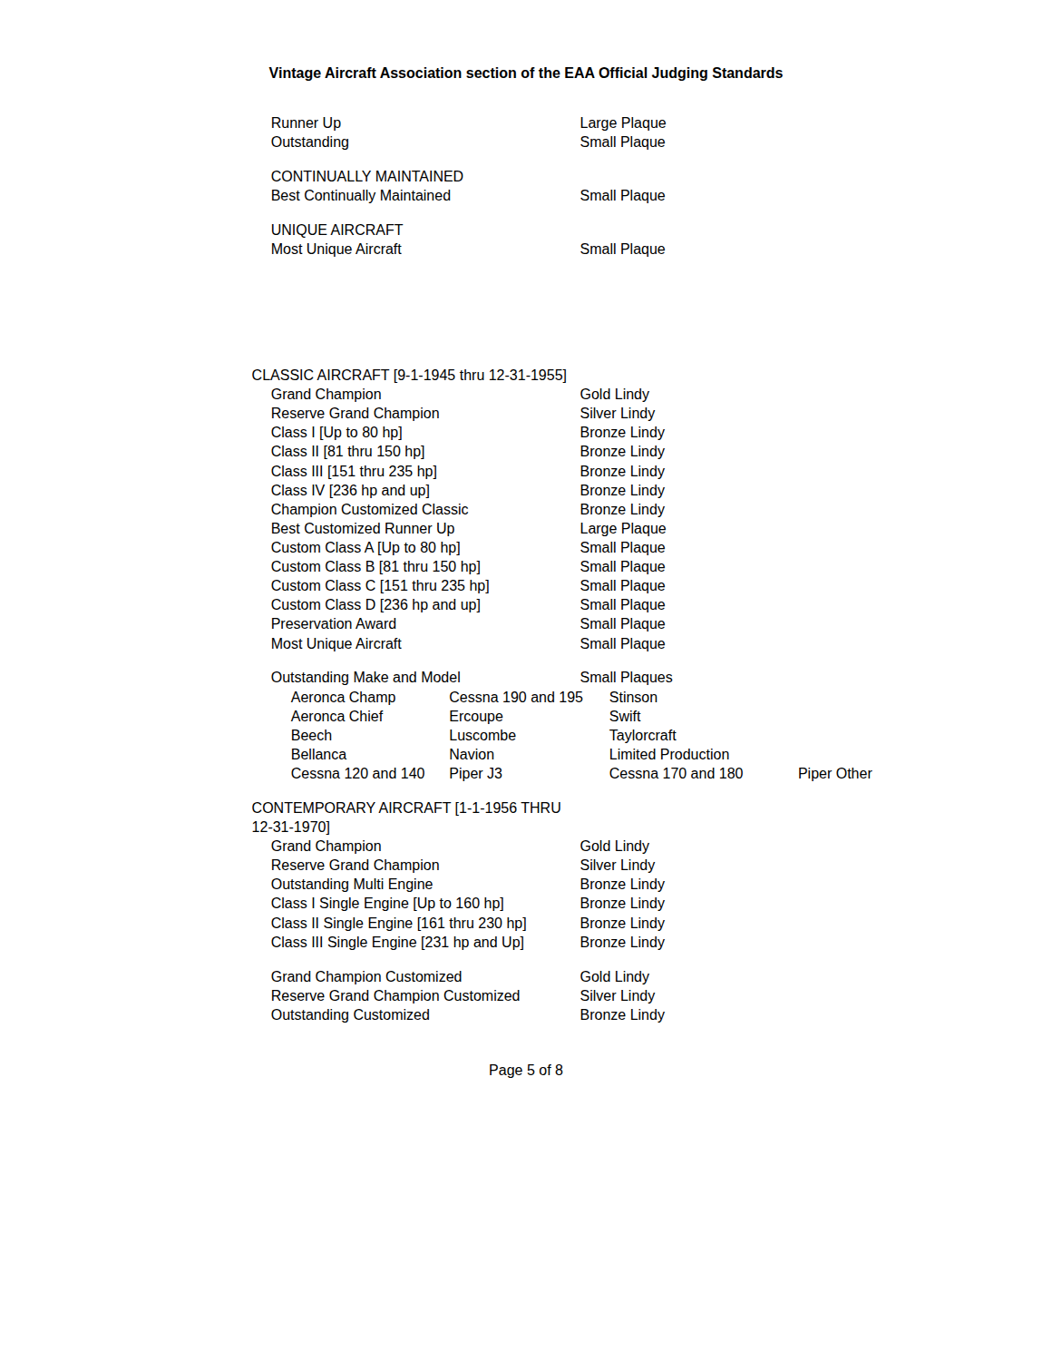Vintage Aircraft Association section of the EAA Official Judging Standards
| Runner Up | Large Plaque |
| Outstanding | Small Plaque |
| CONTINUALLY MAINTAINED | |
| Best Continually Maintained | Small Plaque |
| UNIQUE AIRCRAFT | |
| Most Unique Aircraft | Small Plaque |
| CLASSIC AIRCRAFT [9-1-1945 thru 12-31-1955] | |
| Grand Champion | Gold Lindy |
| Reserve Grand Champion | Silver Lindy |
| Class I [Up to 80 hp] | Bronze Lindy |
| Class II [81 thru 150 hp] | Bronze Lindy |
| Class III [151 thru 235 hp] | Bronze Lindy |
| Class IV [236 hp and up] | Bronze Lindy |
| Champion Customized Classic | Bronze Lindy |
| Best Customized Runner Up | Large Plaque |
| Custom Class A [Up to 80 hp] | Small Plaque |
| Custom Class B [81 thru 150 hp] | Small Plaque |
| Custom Class C [151 thru 235 hp] | Small Plaque |
| Custom Class D [236 hp and up] | Small Plaque |
| Preservation Award | Small Plaque |
| Most Unique Aircraft | Small Plaque |
| Outstanding Make and Model | Small Plaques |
| Aeronca Champ | Cessna 190 and 195 | Stinson | |
| Aeronca Chief | Ercoupe | Swift | |
| Beech | Luscombe | Taylorcraft | |
| Bellanca | Navion | Limited Production | |
| Cessna 120 and 140 | Piper J3 | Cessna 170 and 180 | Piper Other |
| CONTEMPORARY AIRCRAFT [1-1-1956 THRU 12-31-1970] | |
| Grand Champion | Gold Lindy |
| Reserve Grand Champion | Silver Lindy |
| Outstanding Multi Engine | Bronze Lindy |
| Class I Single Engine [Up to 160 hp] | Bronze Lindy |
| Class II Single Engine [161 thru 230 hp] | Bronze Lindy |
| Class III Single Engine [231 hp and Up] | Bronze Lindy |
| Grand Champion Customized | Gold Lindy |
| Reserve Grand Champion Customized | Silver Lindy |
| Outstanding Customized | Bronze Lindy |
Page 5 of 8